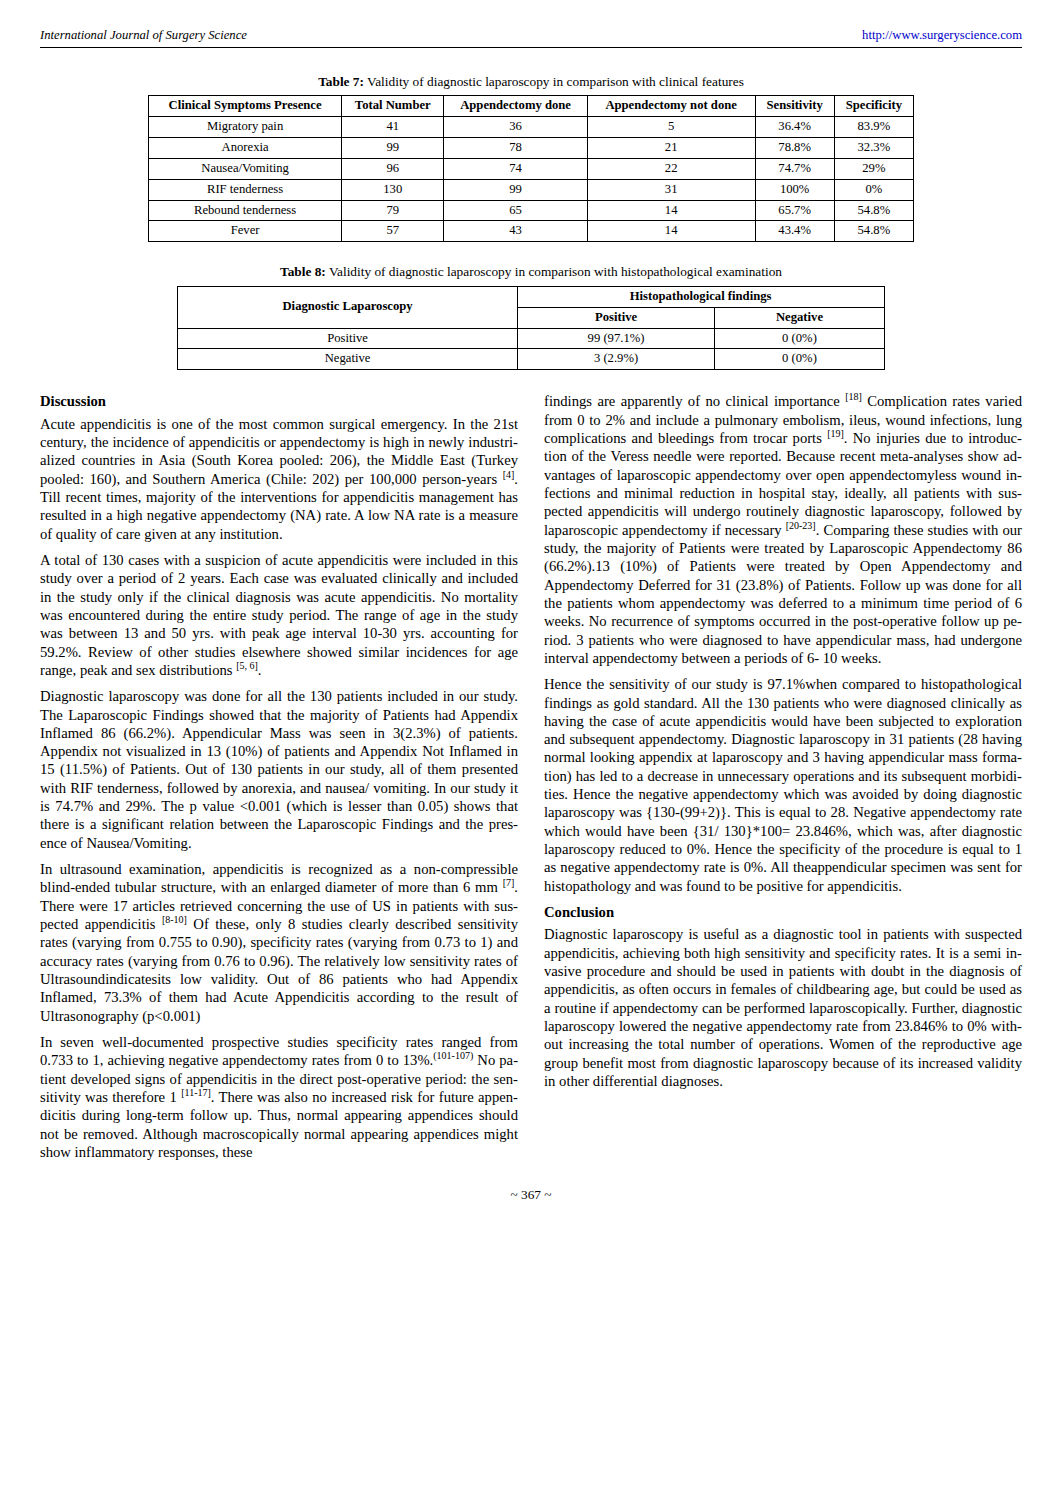International Journal of Surgery Science http://www.surgeryscience.com
Table 7: Validity of diagnostic laparoscopy in comparison with clinical features
| Clinical Symptoms Presence | Total Number | Appendectomy done | Appendectomy not done | Sensitivity | Specificity |
| --- | --- | --- | --- | --- | --- |
| Migratory pain | 41 | 36 | 5 | 36.4% | 83.9% |
| Anorexia | 99 | 78 | 21 | 78.8% | 32.3% |
| Nausea/Vomiting | 96 | 74 | 22 | 74.7% | 29% |
| RIF tenderness | 130 | 99 | 31 | 100% | 0% |
| Rebound tenderness | 79 | 65 | 14 | 65.7% | 54.8% |
| Fever | 57 | 43 | 14 | 43.4% | 54.8% |
Table 8: Validity of diagnostic laparoscopy in comparison with histopathological examination
| Diagnostic Laparoscopy | Histopathological findings |
| --- | --- |
| Positive | Negative |
| Positive | 99 (97.1%) | 0 (0%) |
| Negative | 3 (2.9%) | 0 (0%) |
Discussion
Acute appendicitis is one of the most common surgical emergency. In the 21st century, the incidence of appendicitis or appendectomy is high in newly industrialized countries in Asia (South Korea pooled: 206), the Middle East (Turkey pooled: 160), and Southern America (Chile: 202) per 100,000 person-years [4]. Till recent times, majority of the interventions for appendicitis management has resulted in a high negative appendectomy (NA) rate. A low NA rate is a measure of quality of care given at any institution.
A total of 130 cases with a suspicion of acute appendicitis were included in this study over a period of 2 years. Each case was evaluated clinically and included in the study only if the clinical diagnosis was acute appendicitis. No mortality was encountered during the entire study period. The range of age in the study was between 13 and 50 yrs. with peak age interval 10-30 yrs. accounting for 59.2%. Review of other studies elsewhere showed similar incidences for age range, peak and sex distributions [5, 6].
Diagnostic laparoscopy was done for all the 130 patients included in our study. The Laparoscopic Findings showed that the majority of Patients had Appendix Inflamed 86 (66.2%). Appendicular Mass was seen in 3(2.3%) of patients. Appendix not visualized in 13 (10%) of patients and Appendix Not Inflamed in 15 (11.5%) of Patients. Out of 130 patients in our study, all of them presented with RIF tenderness, followed by anorexia, and nausea/ vomiting. In our study it is 74.7% and 29%. The p value <0.001 (which is lesser than 0.05) shows that there is a significant relation between the Laparoscopic Findings and the presence of Nausea/Vomiting.
In ultrasound examination, appendicitis is recognized as a non-compressible blind-ended tubular structure, with an enlarged diameter of more than 6 mm [7]. There were 17 articles retrieved concerning the use of US in patients with suspected appendicitis [8-10] Of these, only 8 studies clearly described sensitivity rates (varying from 0.755 to 0.90), specificity rates (varying from 0.73 to 1) and accuracy rates (varying from 0.76 to 0.96). The relatively low sensitivity rates of Ultrasoundindicatesits low validity. Out of 86 patients who had Appendix Inflamed, 73.3% of them had Acute Appendicitis according to the result of Ultrasonography (p<0.001)
In seven well-documented prospective studies specificity rates ranged from 0.733 to 1, achieving negative appendectomy rates from 0 to 13%.(101-107) No patient developed signs of appendicitis in the direct post-operative period: the sensitivity was therefore 1 [11-17]. There was also no increased risk for future appendicitis during long-term follow up. Thus, normal appearing appendices should not be removed. Although macroscopically normal appearing appendices might show inflammatory responses, these
findings are apparently of no clinical importance [18] Complication rates varied from 0 to 2% and include a pulmonary embolism, ileus, wound infections, lung complications and bleedings from trocar ports [19]. No injuries due to introduction of the Veress needle were reported. Because recent meta-analyses show advantages of laparoscopic appendectomy over open appendectomyless wound infections and minimal reduction in hospital stay, ideally, all patients with suspected appendicitis will undergo routinely diagnostic laparoscopy, followed by laparoscopic appendectomy if necessary [20-23]. Comparing these studies with our study, the majority of Patients were treated by Laparoscopic Appendectomy 86 (66.2%).13 (10%) of Patients were treated by Open Appendectomy and Appendectomy Deferred for 31 (23.8%) of Patients. Follow up was done for all the patients whom appendectomy was deferred to a minimum time period of 6 weeks. No recurrence of symptoms occurred in the post-operative follow up period. 3 patients who were diagnosed to have appendicular mass, had undergone interval appendectomy between a periods of 6- 10 weeks.
Hence the sensitivity of our study is 97.1%when compared to histopathological findings as gold standard. All the 130 patients who were diagnosed clinically as having the case of acute appendicitis would have been subjected to exploration and subsequent appendectomy. Diagnostic laparoscopy in 31 patients (28 having normal looking appendix at laparoscopy and 3 having appendicular mass formation) has led to a decrease in unnecessary operations and its subsequent morbidities. Hence the negative appendectomy which was avoided by doing diagnostic laparoscopy was {130-(99+2)}. This is equal to 28. Negative appendectomy rate which would have been {31/ 130}*100= 23.846%, which was, after diagnostic laparoscopy reduced to 0%. Hence the specificity of the procedure is equal to 1 as negative appendectomy rate is 0%. All theappendicular specimen was sent for histopathology and was found to be positive for appendicitis.
Conclusion
Diagnostic laparoscopy is useful as a diagnostic tool in patients with suspected appendicitis, achieving both high sensitivity and specificity rates. It is a semi invasive procedure and should be used in patients with doubt in the diagnosis of appendicitis, as often occurs in females of childbearing age, but could be used as a routine if appendectomy can be performed laparoscopically. Further, diagnostic laparoscopy lowered the negative appendectomy rate from 23.846% to 0% without increasing the total number of operations. Women of the reproductive age group benefit most from diagnostic laparoscopy because of its increased validity in other differential diagnoses.
~ 367 ~